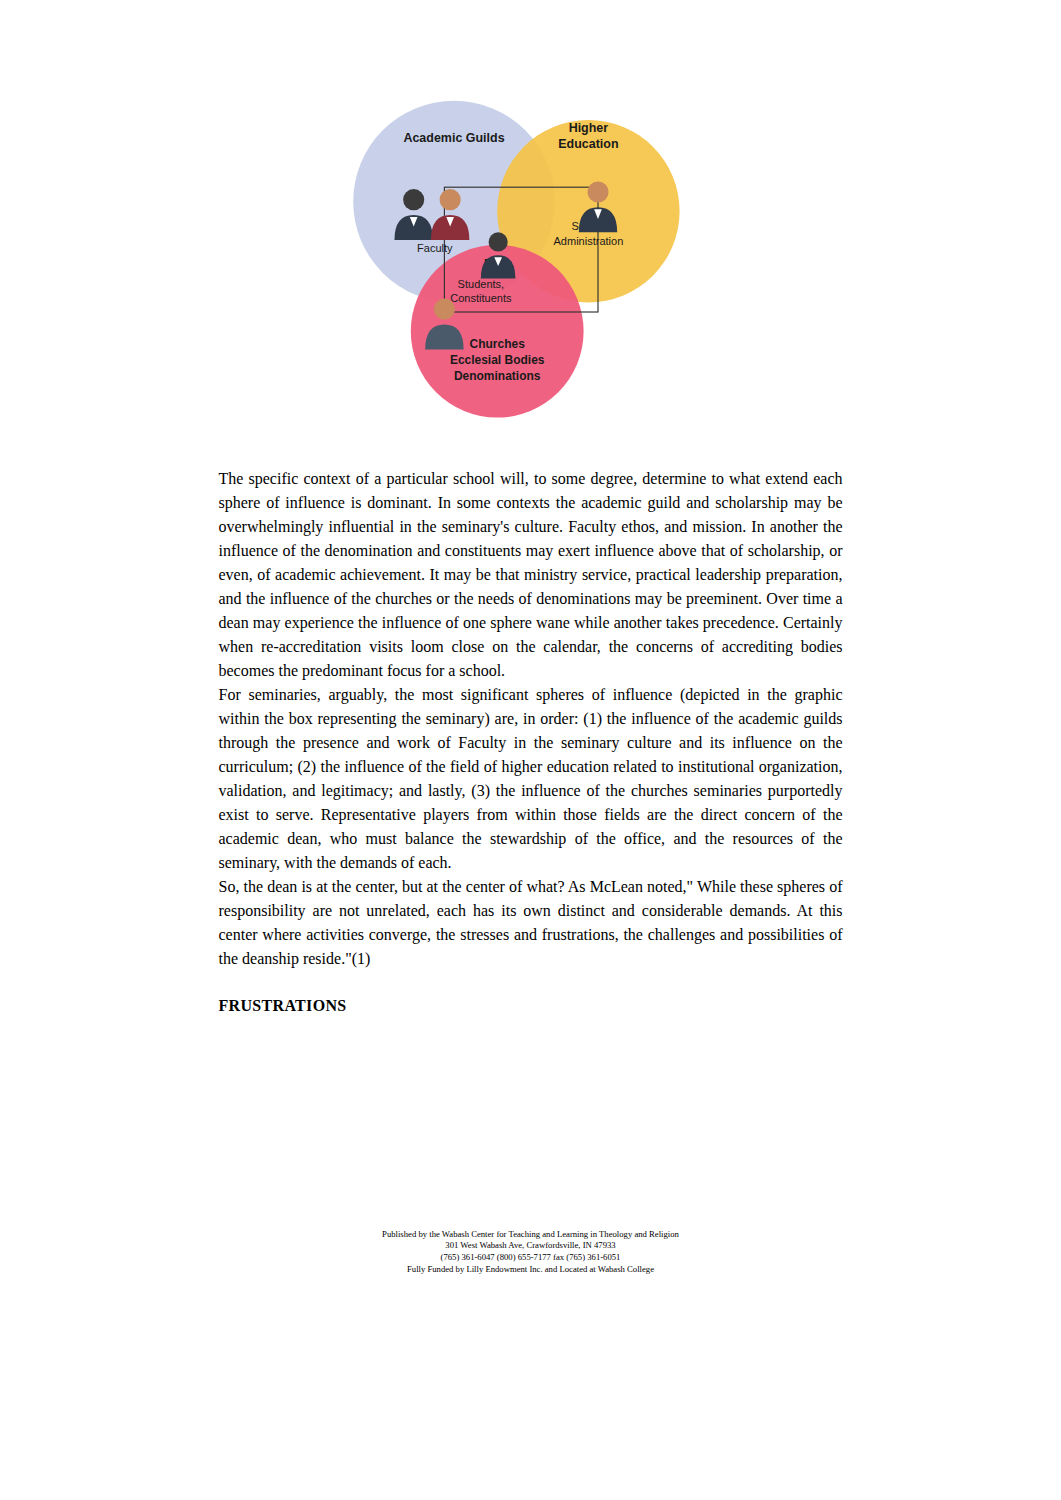Academic Guilds Higher Education Theological Faculty School Administration Dean Students, Constituents Churches Ecclesial Bodies Denominations
The specific context of a particular school will, to some degree, determine to what extend each sphere of influence is dominant. In some contexts the academic guild and scholarship may be overwhelmingly influential in the seminary's culture. Faculty ethos, and mission. In another the influence of the denomination and constituents may exert influence above that of scholarship, or even, of academic achievement. It may be that ministry service, practical leadership preparation, and the influence of the churches or the needs of denominations may be preeminent. Over time a dean may experience the influence of one sphere wane while another takes precedence. Certainly when re-accreditation visits loom close on the calendar, the concerns of accrediting bodies becomes the predominant focus for a school.
For seminaries, arguably, the most significant spheres of influence (depicted in the graphic within the box representing the seminary) are, in order: (1) the influence of the academic guilds through the presence and work of Faculty in the seminary culture and its influence on the curriculum; (2) the influence of the field of higher education related to institutional organization, validation, and legitimacy; and lastly, (3) the influence of the churches seminaries purportedly exist to serve. Representative players from within those fields are the direct concern of the academic dean, who must balance the stewardship of the office, and the resources of the seminary, with the demands of each.
So, the dean is at the center, but at the center of what? As McLean noted," While these spheres of responsibility are not unrelated, each has its own distinct and considerable demands. At this center where activities converge, the stresses and frustrations, the challenges and possibilities of the deanship reside."(1)
FRUSTRATIONS
Published by the Wabash Center for Teaching and Learning in Theology and Religion
301 West Wabash Ave, Crawfordsville, IN 47933
(765) 361-6047 (800) 655-7177 fax (765) 361-6051
Fully Funded by Lilly Endowment Inc. and Located at Wabash College